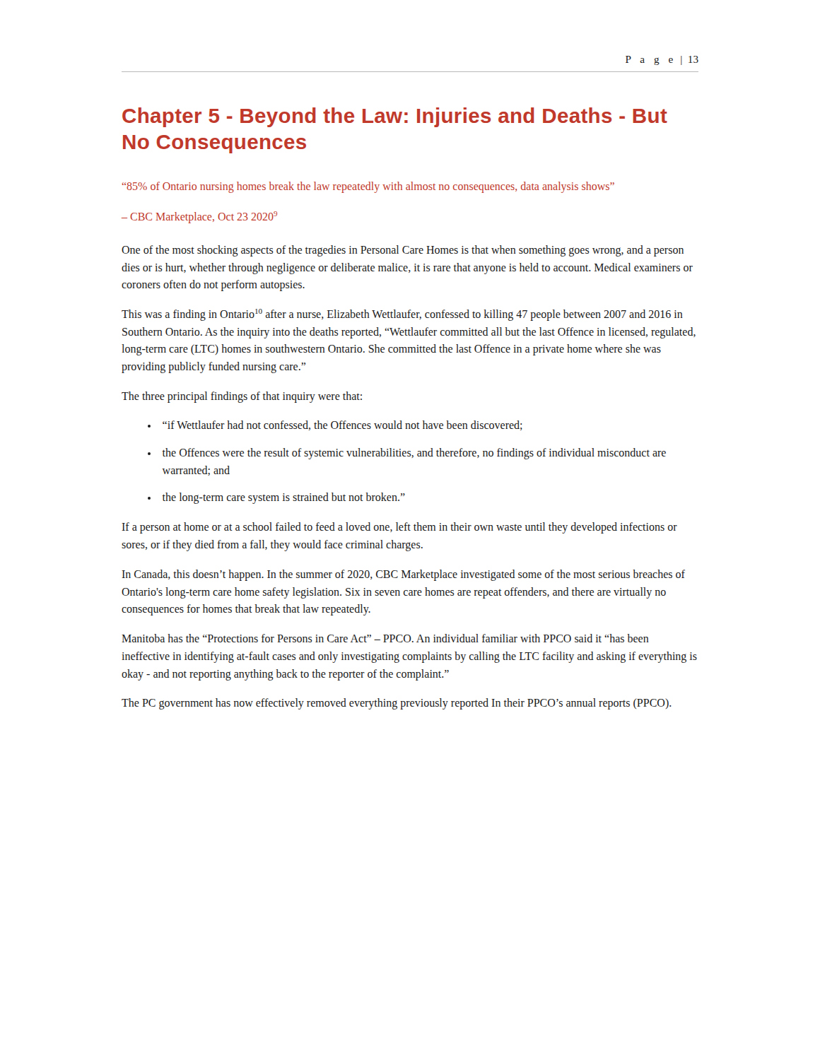P a g e | 13
Chapter 5 - Beyond the Law: Injuries and Deaths - But No Consequences
“85% of Ontario nursing homes break the law repeatedly with almost no consequences, data analysis shows”
– CBC Marketplace, Oct 23 20209
One of the most shocking aspects of the tragedies in Personal Care Homes is that when something goes wrong, and a person dies or is hurt, whether through negligence or deliberate malice, it is rare that anyone is held to account. Medical examiners or coroners often do not perform autopsies.
This was a finding in Ontario10 after a nurse, Elizabeth Wettlaufer, confessed to killing 47 people between 2007 and 2016 in Southern Ontario. As the inquiry into the deaths reported, “Wettlaufer committed all but the last Offence in licensed, regulated, long-term care (LTC) homes in southwestern Ontario. She committed the last Offence in a private home where she was providing publicly funded nursing care.”
The three principal findings of that inquiry were that:
“if Wettlaufer had not confessed, the Offences would not have been discovered;
the Offences were the result of systemic vulnerabilities, and therefore, no findings of individual misconduct are warranted; and
the long-term care system is strained but not broken.”
If a person at home or at a school failed to feed a loved one, left them in their own waste until they developed infections or sores, or if they died from a fall, they would face criminal charges.
In Canada, this doesn’t happen. In the summer of 2020, CBC Marketplace investigated some of the most serious breaches of Ontario's long-term care home safety legislation. Six in seven care homes are repeat offenders, and there are virtually no consequences for homes that break that law repeatedly.
Manitoba has the “Protections for Persons in Care Act” – PPCO. An individual familiar with PPCO said it “has been ineffective in identifying at-fault cases and only investigating complaints by calling the LTC facility and asking if everything is okay - and not reporting anything back to the reporter of the complaint.”
The PC government has now effectively removed everything previously reported In their PPCO’s annual reports (PPCO).